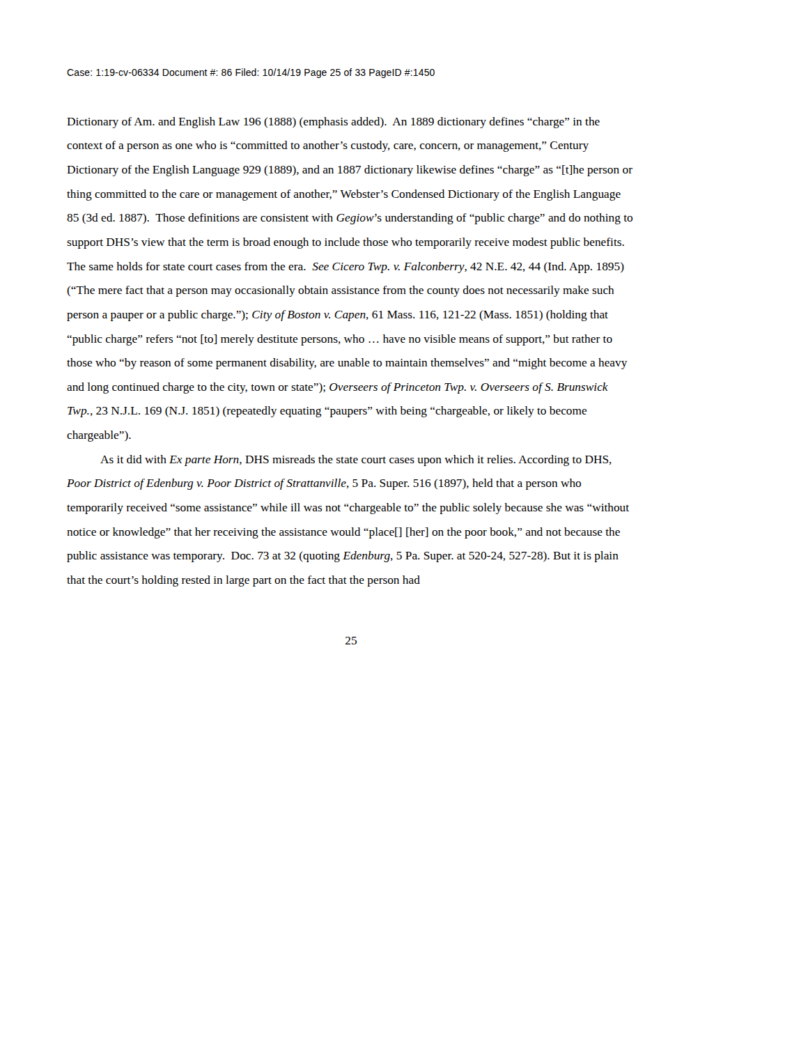Case: 1:19-cv-06334 Document #: 86 Filed: 10/14/19 Page 25 of 33 PageID #:1450
Dictionary of Am. and English Law 196 (1888) (emphasis added). An 1889 dictionary defines “charge” in the context of a person as one who is “committed to another’s custody, care, concern, or management,” Century Dictionary of the English Language 929 (1889), and an 1887 dictionary likewise defines “charge” as “[t]he person or thing committed to the care or management of another,” Webster’s Condensed Dictionary of the English Language 85 (3d ed. 1887). Those definitions are consistent with Gegiow’s understanding of “public charge” and do nothing to support DHS’s view that the term is broad enough to include those who temporarily receive modest public benefits. The same holds for state court cases from the era. See Cicero Twp. v. Falconberry, 42 N.E. 42, 44 (Ind. App. 1895) (“The mere fact that a person may occasionally obtain assistance from the county does not necessarily make such person a pauper or a public charge.”); City of Boston v. Capen, 61 Mass. 116, 121-22 (Mass. 1851) (holding that “public charge” refers “not [to] merely destitute persons, who … have no visible means of support,” but rather to those who “by reason of some permanent disability, are unable to maintain themselves” and “might become a heavy and long continued charge to the city, town or state”); Overseers of Princeton Twp. v. Overseers of S. Brunswick Twp., 23 N.J.L. 169 (N.J. 1851) (repeatedly equating “paupers” with being “chargeable, or likely to become chargeable”).
As it did with Ex parte Horn, DHS misreads the state court cases upon which it relies. According to DHS, Poor District of Edenburg v. Poor District of Strattanville, 5 Pa. Super. 516 (1897), held that a person who temporarily received “some assistance” while ill was not “chargeable to” the public solely because she was “without notice or knowledge” that her receiving the assistance would “place[] [her] on the poor book,” and not because the public assistance was temporary. Doc. 73 at 32 (quoting Edenburg, 5 Pa. Super. at 520-24, 527-28). But it is plain that the court’s holding rested in large part on the fact that the person had
25